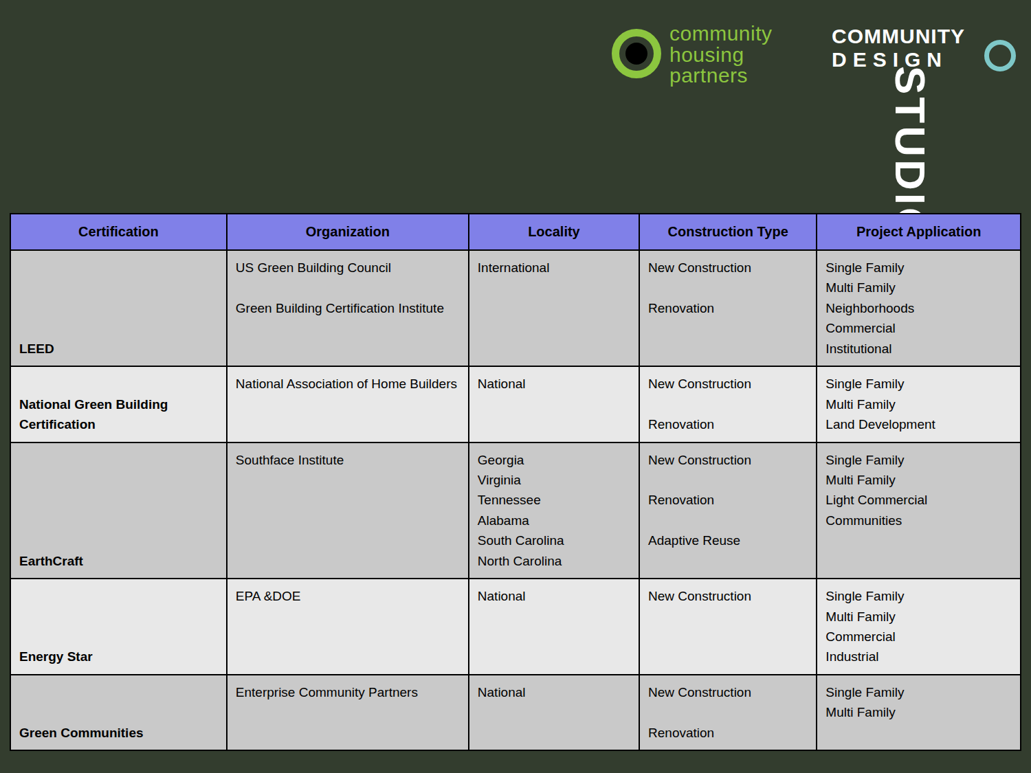community housing partners
COMMUNITY
DESIGN
STUDIO
| Certification | Organization | Locality | Construction Type | Project Application |
| --- | --- | --- | --- | --- |
| LEED | US Green Building Council Green Building Certification Institute | International | New Construction Renovation | Single Family Multi Family Neighborhoods Commercial Institutional |
| National Green Building Certification | National Association of Home Builders | National | New Construction Renovation | Single Family Multi Family Land Development |
| EarthCraft | Southface Institute | Georgia Virginia Tennessee Alabama South Carolina North Carolina | New Construction Renovation Adaptive Reuse | Single Family Multi Family Light Commercial Communities |
| Energy Star | EPA &DOE | National | New Construction | Single Family Multi Family Commercial Industrial |
| Green Communities | Enterprise Community Partners | National | New Construction Renovation | Single Family Multi Family |